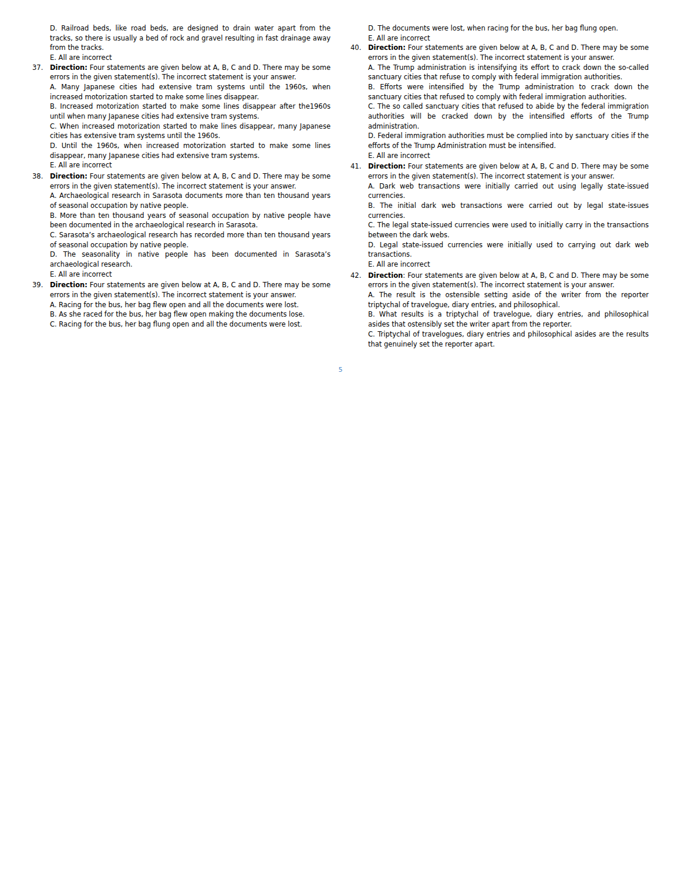D. Railroad beds, like road beds, are designed to drain water apart from the tracks, so there is usually a bed of rock and gravel resulting in fast drainage away from the tracks.
E. All are incorrect
37.
Direction: Four statements are given below at A, B, C and D. There may be some errors in the given statement(s). The incorrect statement is your answer.
A. Many Japanese cities had extensive tram systems until the 1960s, when increased motorization started to make some lines disappear.
B. Increased motorization started to make some lines disappear after the1960s until when many Japanese cities had extensive tram systems.
C. When increased motorization started to make lines disappear, many Japanese cities has extensive tram systems until the 1960s.
D. Until the 1960s, when increased motorization started to make some lines disappear, many Japanese cities had extensive tram systems.
E. All are incorrect
38.
Direction: Four statements are given below at A, B, C and D. There may be some errors in the given statement(s). The incorrect statement is your answer.
A. Archaeological research in Sarasota documents more than ten thousand years of seasonal occupation by native people.
B. More than ten thousand years of seasonal occupation by native people have been documented in the archaeological research in Sarasota.
C. Sarasota’s archaeological research has recorded more than ten thousand years of seasonal occupation by native people.
D. The seasonality in native people has been documented in Sarasota’s archaeological research.
E. All are incorrect
39.
Direction: Four statements are given below at A, B, C and D. There may be some errors in the given statement(s). The incorrect statement is your answer.
A. Racing for the bus, her bag flew open and all the documents were lost.
B. As she raced for the bus, her bag flew open making the documents lose.
C. Racing for the bus, her bag flung open and all the documents were lost.
D. The documents were lost, when racing for the bus, her bag flung open.
E. All are incorrect
40.
Direction: Four statements are given below at A, B, C and D. There may be some errors in the given statement(s). The incorrect statement is your answer.
A. The Trump administration is intensifying its effort to crack down the so-called sanctuary cities that refuse to comply with federal immigration authorities.
B. Efforts were intensified by the Trump administration to crack down the sanctuary cities that refused to comply with federal immigration authorities.
C. The so called sanctuary cities that refused to abide by the federal immigration authorities will be cracked down by the intensified efforts of the Trump administration.
D. Federal immigration authorities must be complied into by sanctuary cities if the efforts of the Trump Administration must be intensified.
E. All are incorrect
41.
Direction: Four statements are given below at A, B, C and D. There may be some errors in the given statement(s). The incorrect statement is your answer.
A. Dark web transactions were initially carried out using legally state-issued currencies.
B. The initial dark web transactions were carried out by legal state-issues currencies.
C. The legal state-issued currencies were used to initially carry in the transactions between the dark webs.
D. Legal state-issued currencies were initially used to carrying out dark web transactions.
E. All are incorrect
42.
Direction: Four statements are given below at A, B, C and D. There may be some errors in the given statement(s). The incorrect statement is your answer.
A. The result is the ostensible setting aside of the writer from the reporter triptychal of travelogue, diary entries, and philosophical.
B. What results is a triptychal of travelogue, diary entries, and philosophical asides that ostensibly set the writer apart from the reporter.
C. Triptychal of travelogues, diary entries and philosophical asides are the results that genuinely set the reporter apart.
5